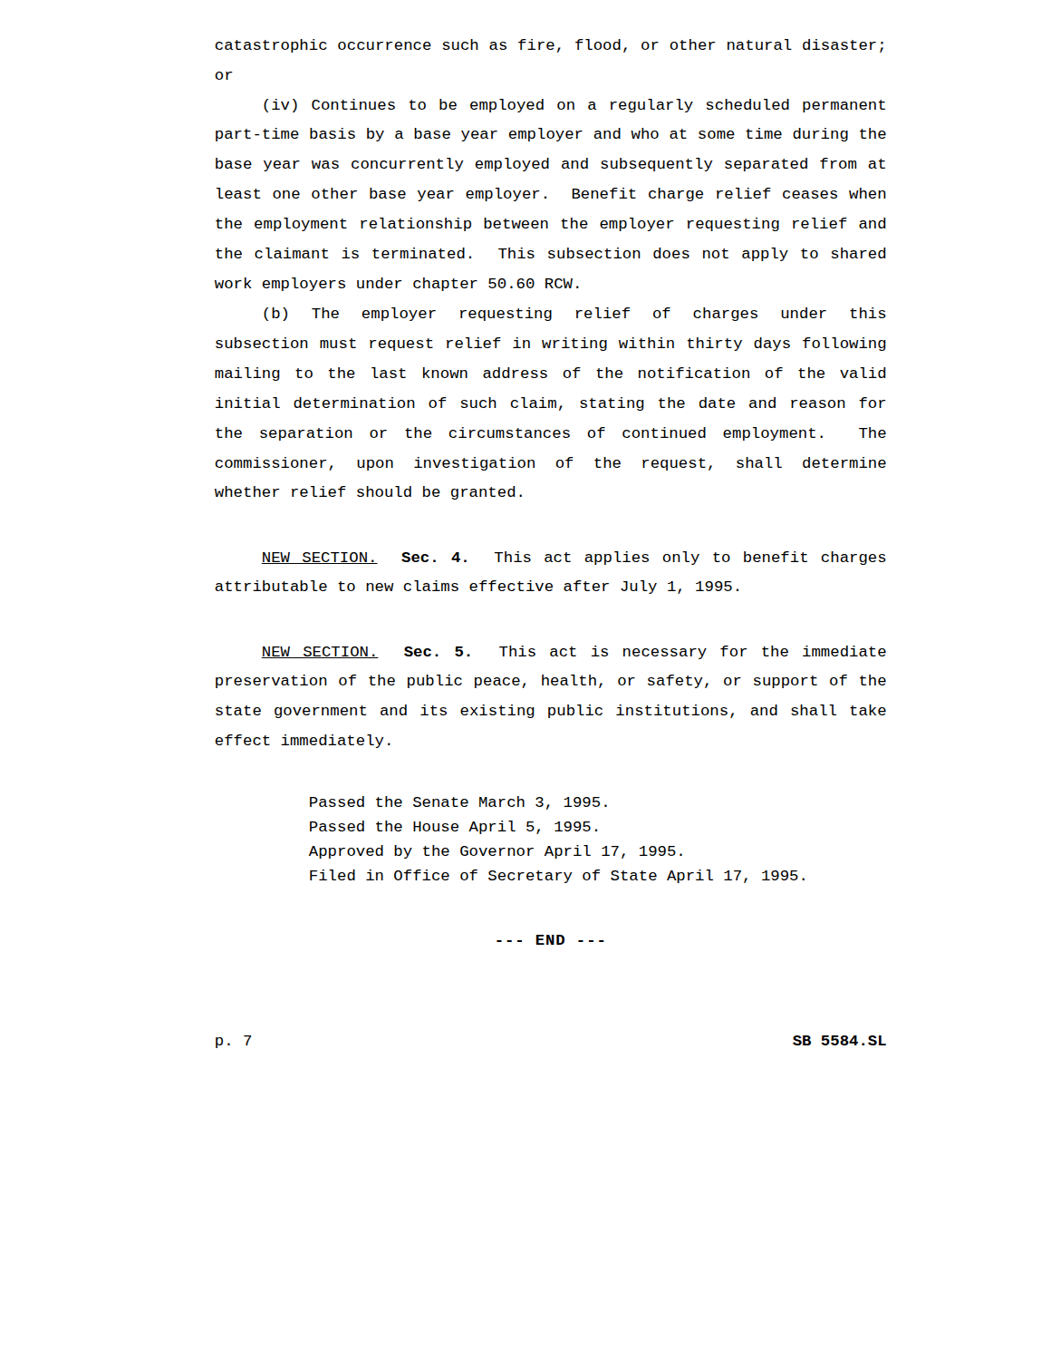catastrophic occurrence such as fire, flood, or other natural disaster; or
(iv) Continues to be employed on a regularly scheduled permanent part-time basis by a base year employer and who at some time during the base year was concurrently employed and subsequently separated from at least one other base year employer. Benefit charge relief ceases when the employment relationship between the employer requesting relief and the claimant is terminated. This subsection does not apply to shared work employers under chapter 50.60 RCW.
(b) The employer requesting relief of charges under this subsection must request relief in writing within thirty days following mailing to the last known address of the notification of the valid initial determination of such claim, stating the date and reason for the separation or the circumstances of continued employment. The commissioner, upon investigation of the request, shall determine whether relief should be granted.
NEW SECTION. Sec. 4. This act applies only to benefit charges attributable to new claims effective after July 1, 1995.
NEW SECTION. Sec. 5. This act is necessary for the immediate preservation of the public peace, health, or safety, or support of the state government and its existing public institutions, and shall take effect immediately.
Passed the Senate March 3, 1995.
Passed the House April 5, 1995.
Approved by the Governor April 17, 1995.
Filed in Office of Secretary of State April 17, 1995.
--- END ---
p. 7 SB 5584.SL